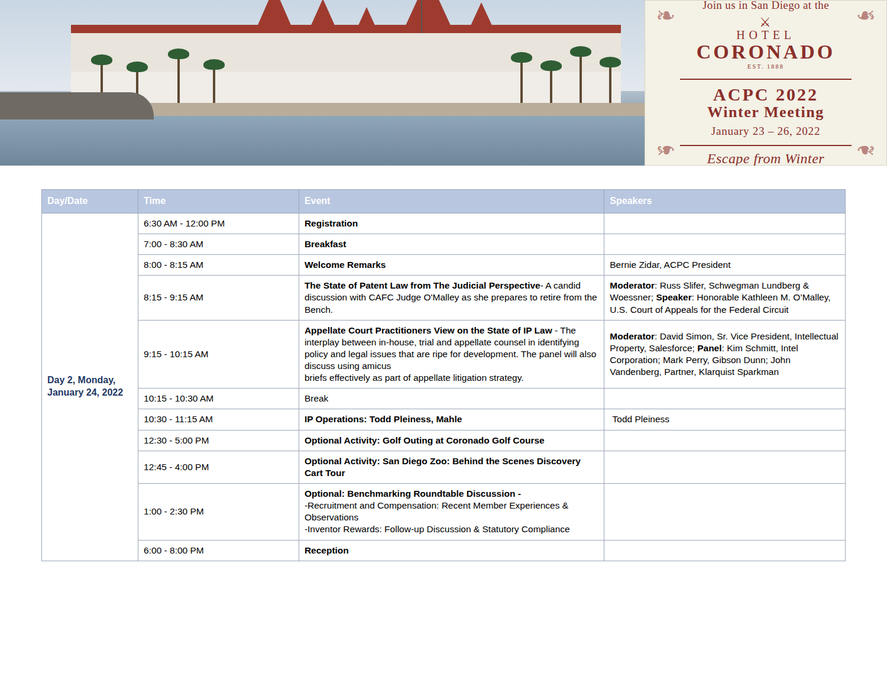❧ ❧ ❧ ❧
Join us in San Diego at the
⚔ HOTEL CORONADO EST. 1888
ACPC 2022
Winter Meeting
January 23 – 26, 2022
Escape from Winter
| Day/Date | Time | Event | Speakers |
| --- | --- | --- | --- |
| Day 2, Monday, January 24, 2022 | 6:30 AM - 12:00 PM | Registration | |
| 7:00 - 8:30 AM | Breakfast | |
| 8:00 - 8:15 AM | Welcome Remarks | Bernie Zidar, ACPC President |
| 8:15 - 9:15 AM | The State of Patent Law from The Judicial Perspective - A candid discussion with CAFC Judge O'Malley as she prepares to retire from the Bench. | Moderator : Russ Slifer, Schwegman Lundberg & Woessner; Speaker : Honorable Kathleen M. O’Malley, U.S. Court of Appeals for the Federal Circuit |
| 9:15 - 10:15 AM | Appellate Court Practitioners View on the State of IP Law - The interplay between in-house, trial and appellate counsel in identifying policy and legal issues that are ripe for development. The panel will also discuss using amicus briefs effectively as part of appellate litigation strategy. | Moderator : David Simon, Sr. Vice President, Intellectual Property, Salesforce; Panel : Kim Schmitt, Intel Corporation; Mark Perry, Gibson Dunn; John Vandenberg, Partner, Klarquist Sparkman |
| 10:15 - 10:30 AM | Break | |
| 10:30 - 11:15 AM | IP Operations: Todd Pleiness, Mahle | Todd Pleiness |
| 12:30 - 5:00 PM | Optional Activity: Golf Outing at Coronado Golf Course | |
| 12:45 - 4:00 PM | Optional Activity: San Diego Zoo: Behind the Scenes Discovery Cart Tour | |
| 1:00 - 2:30 PM | Optional: Benchmarking Roundtable Discussion - -Recruitment and Compensation: Recent Member Experiences & Observations -Inventor Rewards: Follow-up Discussion & Statutory Compliance | |
| 6:00 - 8:00 PM | Reception | |